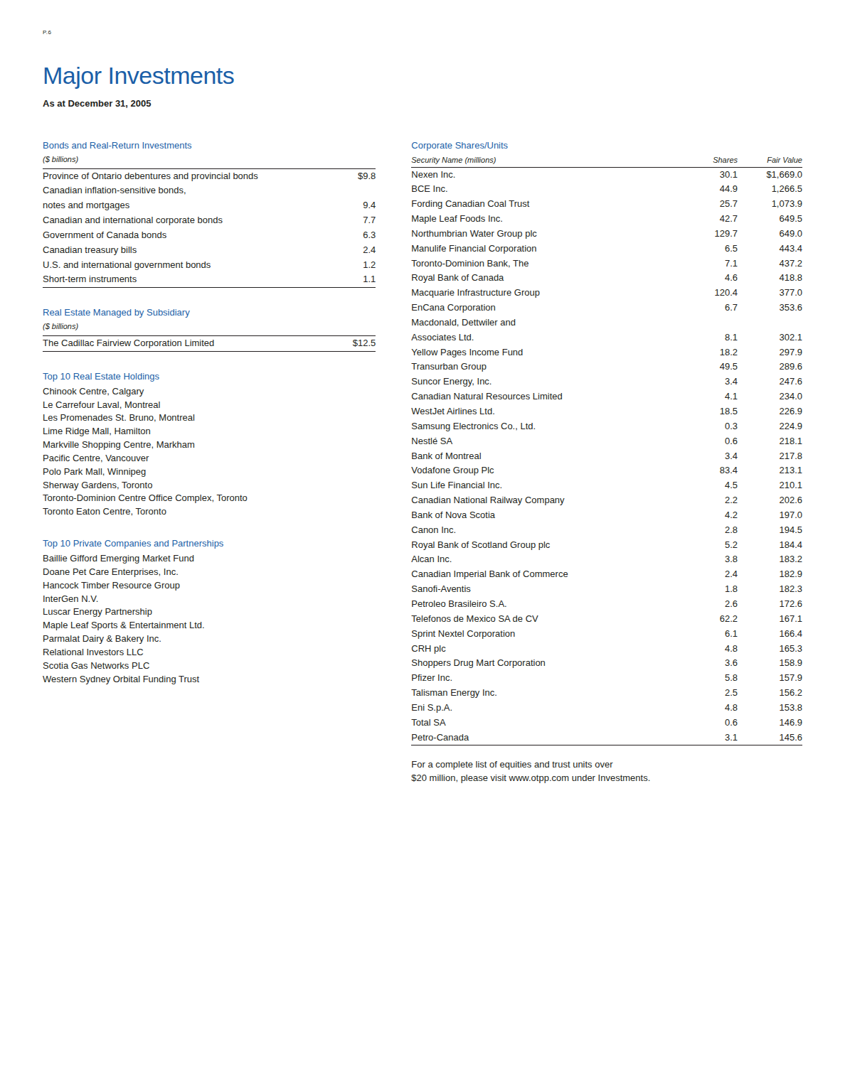P.6
Major Investments
As at December 31, 2005
Bonds and Real-Return Investments
($ billions)
| Province of Ontario debentures and provincial bonds | $9.8 |
| Canadian inflation-sensitive bonds, | |
| notes and mortgages | 9.4 |
| Canadian and international corporate bonds | 7.7 |
| Government of Canada bonds | 6.3 |
| Canadian treasury bills | 2.4 |
| U.S. and international government bonds | 1.2 |
| Short-term instruments | 1.1 |
Real Estate Managed by Subsidiary
($ billions)
| The Cadillac Fairview Corporation Limited | $12.5 |
Top 10 Real Estate Holdings
Chinook Centre, Calgary
Le Carrefour Laval, Montreal
Les Promenades St. Bruno, Montreal
Lime Ridge Mall, Hamilton
Markville Shopping Centre, Markham
Pacific Centre, Vancouver
Polo Park Mall, Winnipeg
Sherway Gardens, Toronto
Toronto-Dominion Centre Office Complex, Toronto
Toronto Eaton Centre, Toronto
Top 10 Private Companies and Partnerships
Baillie Gifford Emerging Market Fund
Doane Pet Care Enterprises, Inc.
Hancock Timber Resource Group
InterGen N.V.
Luscar Energy Partnership
Maple Leaf Sports & Entertainment Ltd.
Parmalat Dairy & Bakery Inc.
Relational Investors LLC
Scotia Gas Networks PLC
Western Sydney Orbital Funding Trust
Corporate Shares/Units
| Security Name (millions) | Shares | Fair Value |
| Nexen Inc. | 30.1 | $1,669.0 |
| BCE Inc. | 44.9 | 1,266.5 |
| Fording Canadian Coal Trust | 25.7 | 1,073.9 |
| Maple Leaf Foods Inc. | 42.7 | 649.5 |
| Northumbrian Water Group plc | 129.7 | 649.0 |
| Manulife Financial Corporation | 6.5 | 443.4 |
| Toronto-Dominion Bank, The | 7.1 | 437.2 |
| Royal Bank of Canada | 4.6 | 418.8 |
| Macquarie Infrastructure Group | 120.4 | 377.0 |
| EnCana Corporation | 6.7 | 353.6 |
| Macdonald, Dettwiler and | | |
| Associates Ltd. | 8.1 | 302.1 |
| Yellow Pages Income Fund | 18.2 | 297.9 |
| Transurban Group | 49.5 | 289.6 |
| Suncor Energy, Inc. | 3.4 | 247.6 |
| Canadian Natural Resources Limited | 4.1 | 234.0 |
| WestJet Airlines Ltd. | 18.5 | 226.9 |
| Samsung Electronics Co., Ltd. | 0.3 | 224.9 |
| Nestlé SA | 0.6 | 218.1 |
| Bank of Montreal | 3.4 | 217.8 |
| Vodafone Group Plc | 83.4 | 213.1 |
| Sun Life Financial Inc. | 4.5 | 210.1 |
| Canadian National Railway Company | 2.2 | 202.6 |
| Bank of Nova Scotia | 4.2 | 197.0 |
| Canon Inc. | 2.8 | 194.5 |
| Royal Bank of Scotland Group plc | 5.2 | 184.4 |
| Alcan Inc. | 3.8 | 183.2 |
| Canadian Imperial Bank of Commerce | 2.4 | 182.9 |
| Sanofi-Aventis | 1.8 | 182.3 |
| Petroleo Brasileiro S.A. | 2.6 | 172.6 |
| Telefonos de Mexico SA de CV | 62.2 | 167.1 |
| Sprint Nextel Corporation | 6.1 | 166.4 |
| CRH plc | 4.8 | 165.3 |
| Shoppers Drug Mart Corporation | 3.6 | 158.9 |
| Pfizer Inc. | 5.8 | 157.9 |
| Talisman Energy Inc. | 2.5 | 156.2 |
| Eni S.p.A. | 4.8 | 153.8 |
| Total SA | 0.6 | 146.9 |
| Petro-Canada | 3.1 | 145.6 |
For a complete list of equities and trust units over
$20 million, please visit www.otpp.com under Investments.